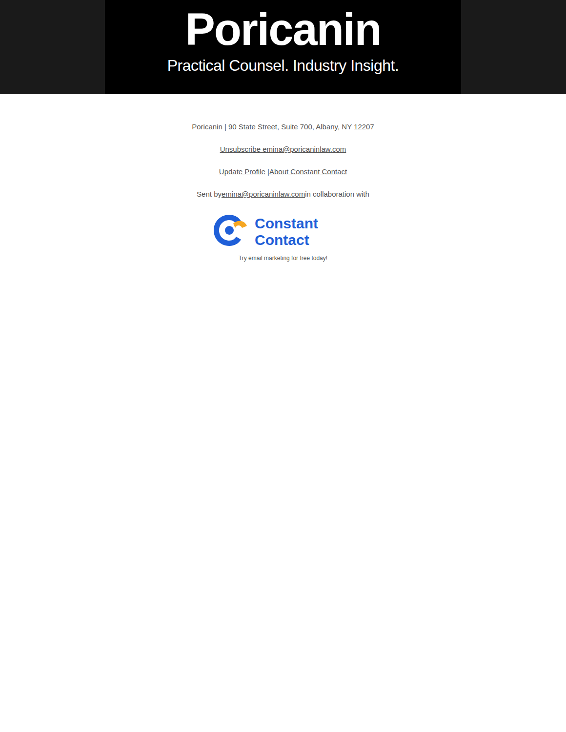Poricanin
Practical Counsel. Industry Insight.
Poricanin | 90 State Street, Suite 700, Albany, NY 12207
Unsubscribe emina@poricaninlaw.com
Update Profile |About Constant Contact
Sent byemina@poricaninlaw.comin collaboration with
Constant Contact
Try email marketing for free today!